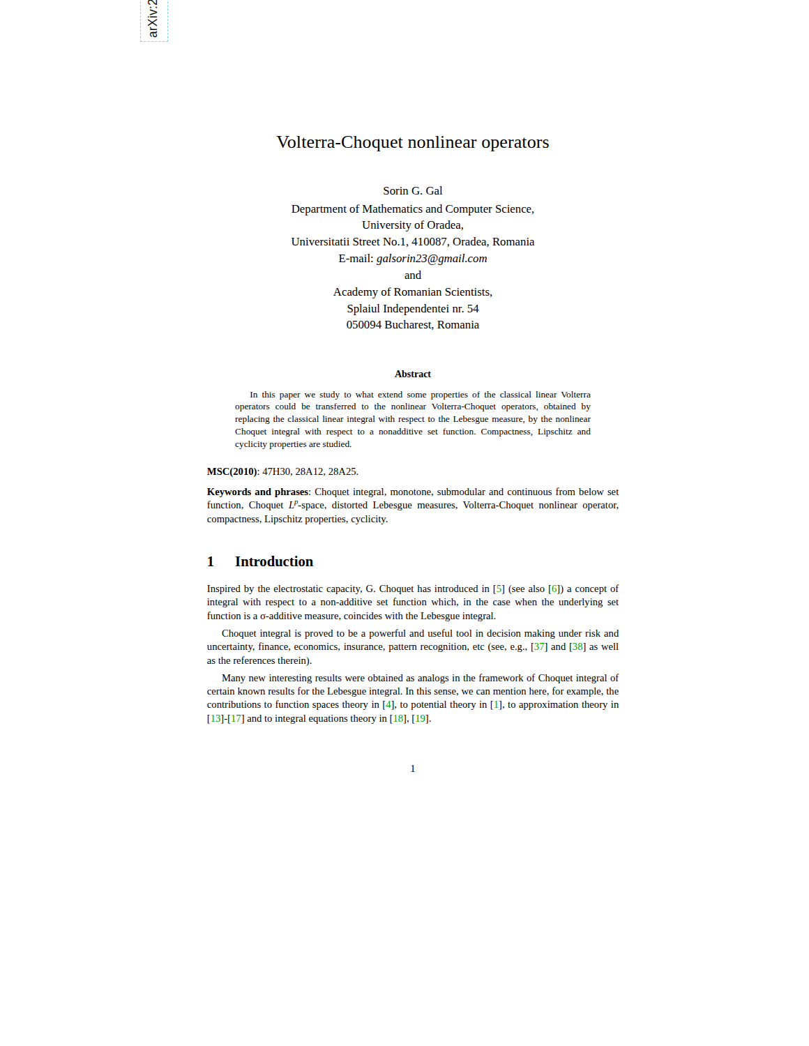arXiv:2003.00004v1 [math.CA] 28 Feb 2020
Volterra-Choquet nonlinear operators
Sorin G. Gal
Department of Mathematics and Computer Science,
University of Oradea,
Universitatii Street No.1, 410087, Oradea, Romania
E-mail: galsorin23@gmail.com
and
Academy of Romanian Scientists,
Splaiul Independentei nr. 54
050094 Bucharest, Romania
Abstract
In this paper we study to what extend some properties of the classical linear Volterra operators could be transferred to the nonlinear Volterra-Choquet operators, obtained by replacing the classical linear integral with respect to the Lebesgue measure, by the nonlinear Choquet integral with respect to a nonadditive set function. Compactness, Lipschitz and cyclicity properties are studied.
MSC(2010): 47H30, 28A12, 28A25.
Keywords and phrases: Choquet integral, monotone, submodular and continuous from below set function, Choquet Lp-space, distorted Lebesgue measures, Volterra-Choquet nonlinear operator, compactness, Lipschitz properties, cyclicity.
1 Introduction
Inspired by the electrostatic capacity, G. Choquet has introduced in [5] (see also [6]) a concept of integral with respect to a non-additive set function which, in the case when the underlying set function is a σ-additive measure, coincides with the Lebesgue integral.
Choquet integral is proved to be a powerful and useful tool in decision making under risk and uncertainty, finance, economics, insurance, pattern recognition, etc (see, e.g., [37] and [38] as well as the references therein).
Many new interesting results were obtained as analogs in the framework of Choquet integral of certain known results for the Lebesgue integral. In this sense, we can mention here, for example, the contributions to function spaces theory in [4], to potential theory in [1], to approximation theory in [13]-[17] and to integral equations theory in [18], [19].
1